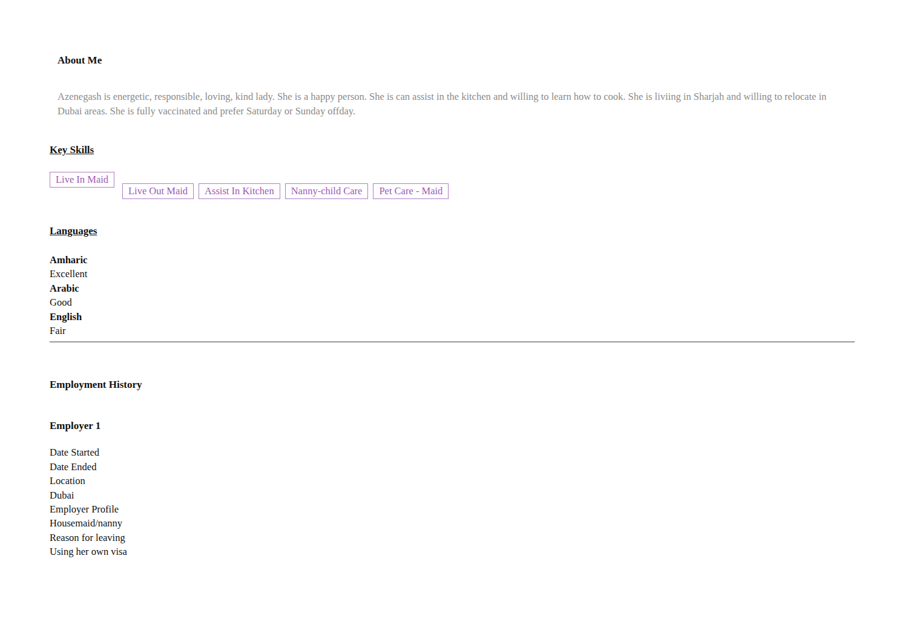About Me
Azenegash is energetic, responsible, loving, kind lady. She is a happy person. She is can assist in the kitchen and willing to learn how to cook. She is liviing in Sharjah and willing to relocate in Dubai areas. She is fully vaccinated and prefer Saturday or Sunday offday.
Key Skills
Live In Maid Live Out Maid Assist In Kitchen Nanny-child Care Pet Care - Maid
Languages
Amharic
Excellent
Arabic
Good
English
Fair
Employment History
Employer 1
Date Started
Date Ended
Location
Dubai
Employer Profile
Housemaid/nanny
Reason for leaving
Using her own visa